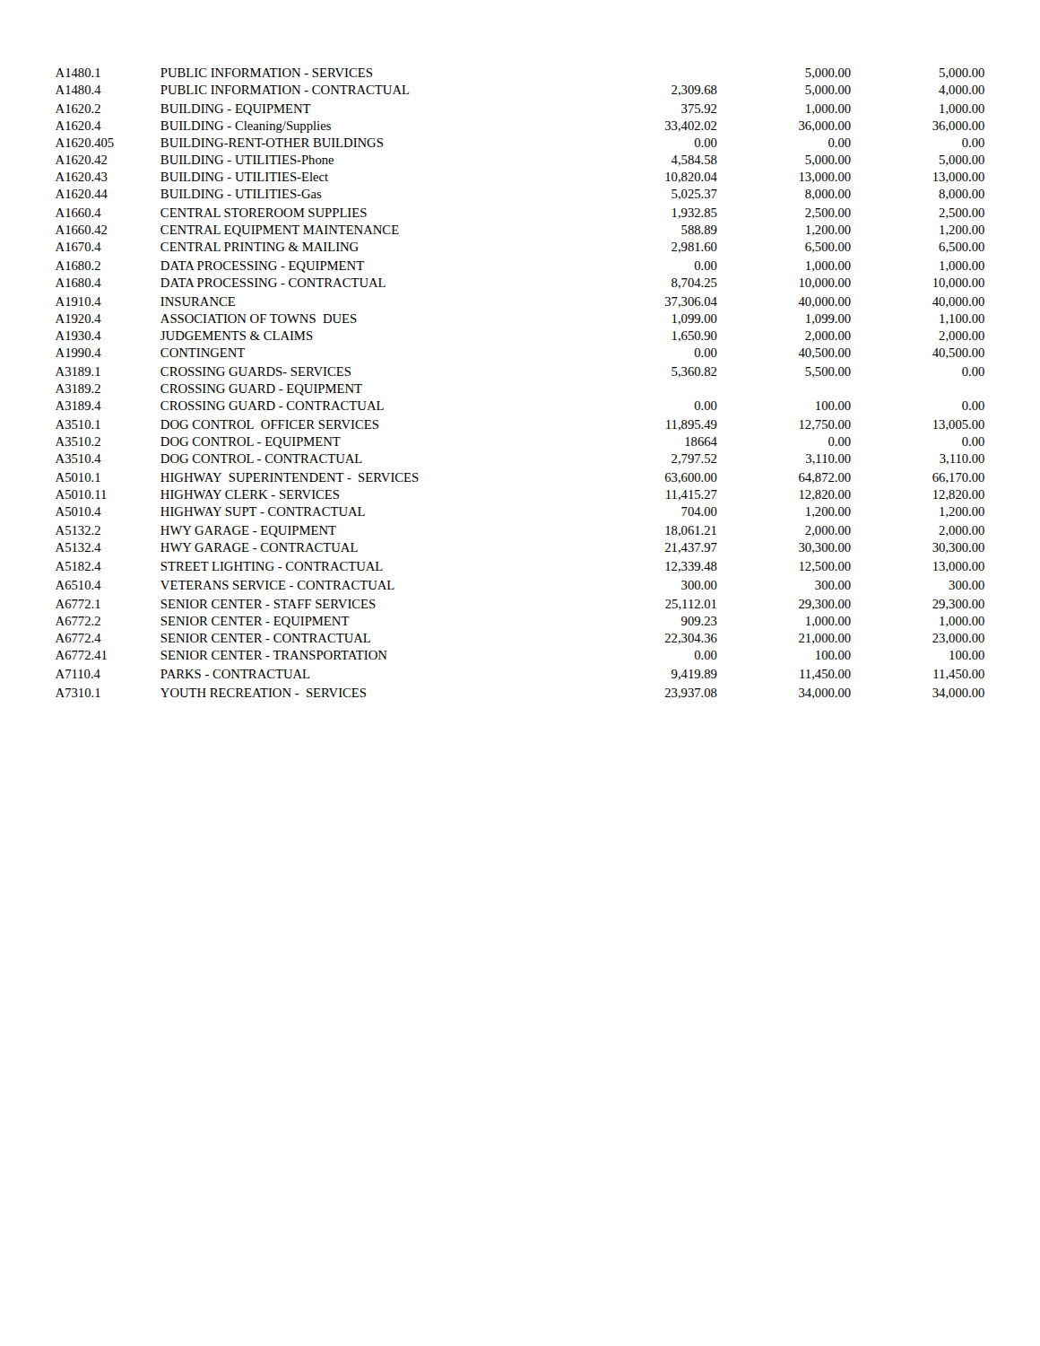| A1480.1 | PUBLIC INFORMATION - SERVICES | | 5,000.00 | 5,000.00 |
| A1480.4 | PUBLIC INFORMATION - CONTRACTUAL | 2,309.68 | 5,000.00 | 4,000.00 |
| A1620.2 | BUILDING - EQUIPMENT | 375.92 | 1,000.00 | 1,000.00 |
| A1620.4 | BUILDING - Cleaning/Supplies | 33,402.02 | 36,000.00 | 36,000.00 |
| A1620.405 | BUILDING-RENT-OTHER BUILDINGS | 0.00 | 0.00 | 0.00 |
| A1620.42 | BUILDING - UTILITIES-Phone | 4,584.58 | 5,000.00 | 5,000.00 |
| A1620.43 | BUILDING - UTILITIES-Elect | 10,820.04 | 13,000.00 | 13,000.00 |
| A1620.44 | BUILDING - UTILITIES-Gas | 5,025.37 | 8,000.00 | 8,000.00 |
| A1660.4 | CENTRAL STOREROOM SUPPLIES | 1,932.85 | 2,500.00 | 2,500.00 |
| A1660.42 | CENTRAL EQUIPMENT MAINTENANCE | 588.89 | 1,200.00 | 1,200.00 |
| A1670.4 | CENTRAL PRINTING & MAILING | 2,981.60 | 6,500.00 | 6,500.00 |
| A1680.2 | DATA PROCESSING - EQUIPMENT | 0.00 | 1,000.00 | 1,000.00 |
| A1680.4 | DATA PROCESSING - CONTRACTUAL | 8,704.25 | 10,000.00 | 10,000.00 |
| A1910.4 | INSURANCE | 37,306.04 | 40,000.00 | 40,000.00 |
| A1920.4 | ASSOCIATION OF TOWNS DUES | 1,099.00 | 1,099.00 | 1,100.00 |
| A1930.4 | JUDGEMENTS & CLAIMS | 1,650.90 | 2,000.00 | 2,000.00 |
| A1990.4 | CONTINGENT | 0.00 | 40,500.00 | 40,500.00 |
| A3189.1 | CROSSING GUARDS- SERVICES | 5,360.82 | 5,500.00 | 0.00 |
| A3189.2 | CROSSING GUARD - EQUIPMENT | | | |
| A3189.4 | CROSSING GUARD - CONTRACTUAL | 0.00 | 100.00 | 0.00 |
| A3510.1 | DOG CONTROL OFFICER SERVICES | 11,895.49 | 12,750.00 | 13,005.00 |
| A3510.2 | DOG CONTROL - EQUIPMENT | 18664 | 0.00 | 0.00 |
| A3510.4 | DOG CONTROL - CONTRACTUAL | 2,797.52 | 3,110.00 | 3,110.00 |
| A5010.1 | HIGHWAY SUPERINTENDENT - SERVICES | 63,600.00 | 64,872.00 | 66,170.00 |
| A5010.11 | HIGHWAY CLERK - SERVICES | 11,415.27 | 12,820.00 | 12,820.00 |
| A5010.4 | HIGHWAY SUPT - CONTRACTUAL | 704.00 | 1,200.00 | 1,200.00 |
| A5132.2 | HWY GARAGE - EQUIPMENT | 18,061.21 | 2,000.00 | 2,000.00 |
| A5132.4 | HWY GARAGE - CONTRACTUAL | 21,437.97 | 30,300.00 | 30,300.00 |
| A5182.4 | STREET LIGHTING - CONTRACTUAL | 12,339.48 | 12,500.00 | 13,000.00 |
| A6510.4 | VETERANS SERVICE - CONTRACTUAL | 300.00 | 300.00 | 300.00 |
| A6772.1 | SENIOR CENTER - STAFF SERVICES | 25,112.01 | 29,300.00 | 29,300.00 |
| A6772.2 | SENIOR CENTER - EQUIPMENT | 909.23 | 1,000.00 | 1,000.00 |
| A6772.4 | SENIOR CENTER - CONTRACTUAL | 22,304.36 | 21,000.00 | 23,000.00 |
| A6772.41 | SENIOR CENTER - TRANSPORTATION | 0.00 | 100.00 | 100.00 |
| A7110.4 | PARKS - CONTRACTUAL | 9,419.89 | 11,450.00 | 11,450.00 |
| A7310.1 | YOUTH RECREATION - SERVICES | 23,937.08 | 34,000.00 | 34,000.00 |